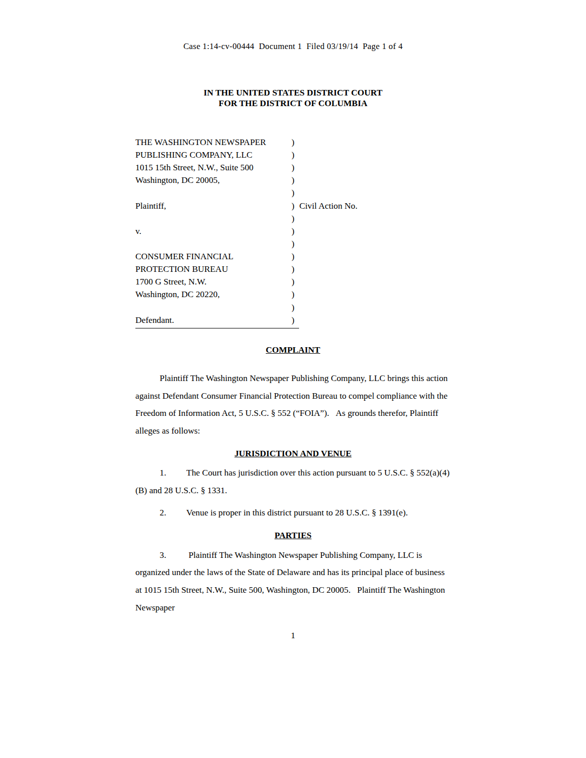Case 1:14-cv-00444 Document 1 Filed 03/19/14 Page 1 of 4
IN THE UNITED STATES DISTRICT COURT
FOR THE DISTRICT OF COLUMBIA
| THE WASHINGTON NEWSPAPER | ) | |
| PUBLISHING COMPANY, LLC | ) | |
| 1015 15th Street, N.W., Suite 500 | ) | |
| Washington, DC 20005, | ) | |
| | ) | |
| Plaintiff, | ) | Civil Action No. |
| | ) | |
| v. | ) | |
| | ) | |
| CONSUMER FINANCIAL | ) | |
| PROTECTION BUREAU | ) | |
| 1700 G Street, N.W. | ) | |
| Washington, DC 20220, | ) | |
| | ) | |
| Defendant. | ) | |
COMPLAINT
Plaintiff The Washington Newspaper Publishing Company, LLC brings this action against Defendant Consumer Financial Protection Bureau to compel compliance with the Freedom of Information Act, 5 U.S.C. § 552 (“FOIA”). As grounds therefor, Plaintiff alleges as follows:
JURISDICTION AND VENUE
1. The Court has jurisdiction over this action pursuant to 5 U.S.C. § 552(a)(4)(B) and 28 U.S.C. § 1331.
2. Venue is proper in this district pursuant to 28 U.S.C. § 1391(e).
PARTIES
3. Plaintiff The Washington Newspaper Publishing Company, LLC is organized under the laws of the State of Delaware and has its principal place of business at 1015 15th Street, N.W., Suite 500, Washington, DC 20005. Plaintiff The Washington Newspaper
1